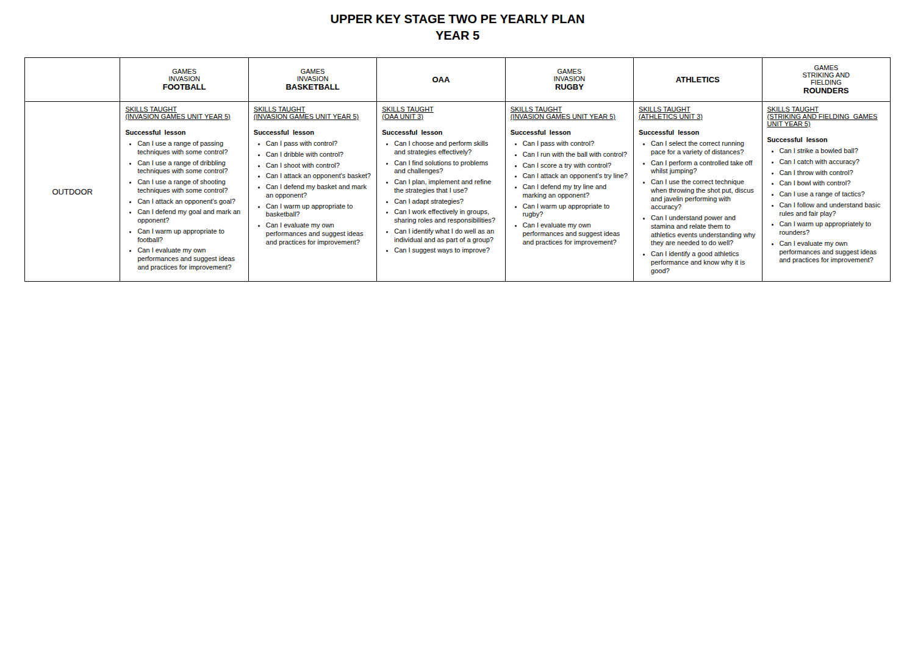UPPER KEY STAGE TWO PE YEARLY PLAN
YEAR 5
| | GAMES INVASION FOOTBALL | GAMES INVASION BASKETBALL | OAA | GAMES INVASION RUGBY | ATHLETICS | GAMES STRIKING AND FIELDING ROUNDERS |
| --- | --- | --- | --- | --- | --- | --- |
| OUTDOOR | SKILLS TAUGHT (INVASION GAMES UNIT YEAR 5) Successful lesson Can I use a range of passing techniques with some control? Can I use a range of dribbling techniques with some control? Can I use a range of shooting techniques with some control? Can I attack an opponent's goal? Can I defend my goal and mark an opponent? Can I warm up appropriate to football? Can I evaluate my own performances and suggest ideas and practices for improvement? | SKILLS TAUGHT (INVASION GAMES UNIT YEAR 5) Successful lesson Can I pass with control? Can I dribble with control? Can I shoot with control? Can I attack an opponent's basket? Can I defend my basket and mark an opponent? Can I warm up appropriate to basketball? Can I evaluate my own performances and suggest ideas and practices for improvement? | SKILLS TAUGHT (OAA UNIT 3) Successful lesson Can I choose and perform skills and strategies effectively? Can I find solutions to problems and challenges? Can I plan, implement and refine the strategies that I use? Can I adapt strategies? Can I work effectively in groups, sharing roles and responsibilities? Can I identify what I do well as an individual and as part of a group? Can I suggest ways to improve? | SKILLS TAUGHT (INVASION GAMES UNIT YEAR 5) Successful lesson Can I pass with control? Can I run with the ball with control? Can I score a try with control? Can I attack an opponent's try line? Can I defend my try line and marking an opponent? Can I warm up appropriate to rugby? Can I evaluate my own performances and suggest ideas and practices for improvement? | SKILLS TAUGHT (ATHLETICS UNIT 3) Successful lesson Can I select the correct running pace for a variety of distances? Can I perform a controlled take off whilst jumping? Can I use the correct technique when throwing the shot put, discus and javelin performing with accuracy? Can I understand power and stamina and relate them to athletics events understanding why they are needed to do well? Can I identify a good athletics performance and know why it is good? | SKILLS TAUGHT (STRIKING AND FIELDING GAMES UNIT YEAR 5) Successful lesson Can I strike a bowled ball? Can I catch with accuracy? Can I throw with control? Can I bowl with control? Can I use a range of tactics? Can I follow and understand basic rules and fair play? Can I warm up appropriately to rounders? Can I evaluate my own performances and suggest ideas and practices for improvement? |